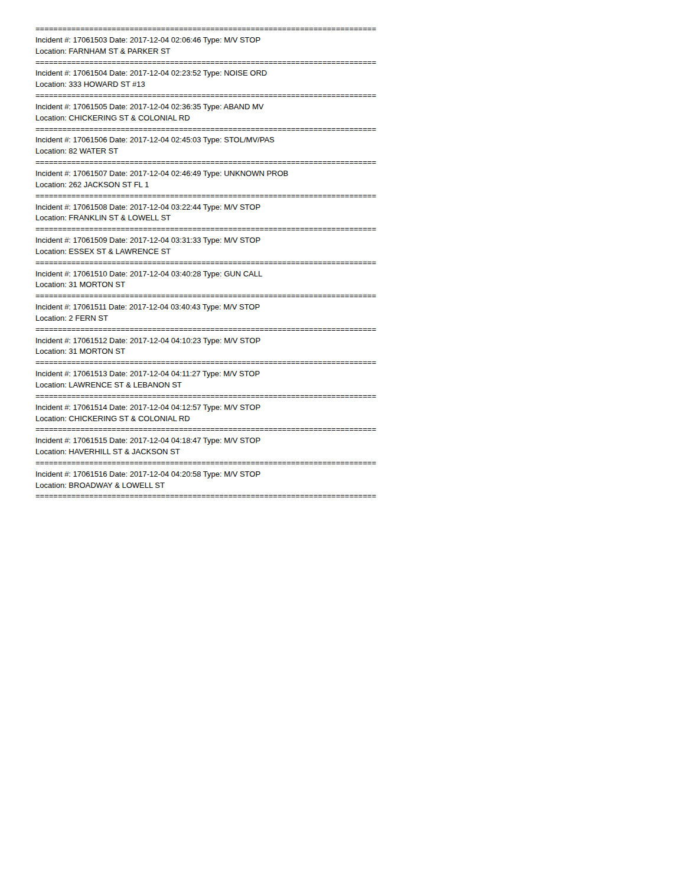============================================================================
Incident #: 17061503 Date: 2017-12-04 02:06:46 Type: M/V STOP
Location: FARNHAM ST & PARKER ST
============================================================================
Incident #: 17061504 Date: 2017-12-04 02:23:52 Type: NOISE ORD
Location: 333 HOWARD ST #13
============================================================================
Incident #: 17061505 Date: 2017-12-04 02:36:35 Type: ABAND MV
Location: CHICKERING ST & COLONIAL RD
============================================================================
Incident #: 17061506 Date: 2017-12-04 02:45:03 Type: STOL/MV/PAS
Location: 82 WATER ST
============================================================================
Incident #: 17061507 Date: 2017-12-04 02:46:49 Type: UNKNOWN PROB
Location: 262 JACKSON ST FL 1
============================================================================
Incident #: 17061508 Date: 2017-12-04 03:22:44 Type: M/V STOP
Location: FRANKLIN ST & LOWELL ST
============================================================================
Incident #: 17061509 Date: 2017-12-04 03:31:33 Type: M/V STOP
Location: ESSEX ST & LAWRENCE ST
============================================================================
Incident #: 17061510 Date: 2017-12-04 03:40:28 Type: GUN CALL
Location: 31 MORTON ST
============================================================================
Incident #: 17061511 Date: 2017-12-04 03:40:43 Type: M/V STOP
Location: 2 FERN ST
============================================================================
Incident #: 17061512 Date: 2017-12-04 04:10:23 Type: M/V STOP
Location: 31 MORTON ST
============================================================================
Incident #: 17061513 Date: 2017-12-04 04:11:27 Type: M/V STOP
Location: LAWRENCE ST & LEBANON ST
============================================================================
Incident #: 17061514 Date: 2017-12-04 04:12:57 Type: M/V STOP
Location: CHICKERING ST & COLONIAL RD
============================================================================
Incident #: 17061515 Date: 2017-12-04 04:18:47 Type: M/V STOP
Location: HAVERHILL ST & JACKSON ST
============================================================================
Incident #: 17061516 Date: 2017-12-04 04:20:58 Type: M/V STOP
Location: BROADWAY & LOWELL ST
============================================================================